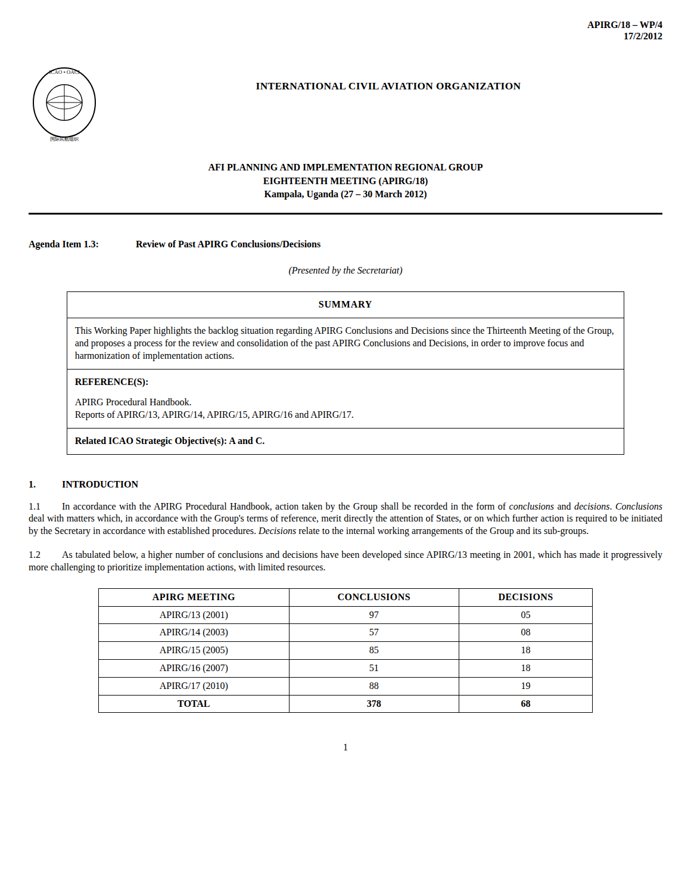APIRG/18 – WP/4
17/2/2012
INTERNATIONAL CIVIL AVIATION ORGANIZATION
AFI PLANNING AND IMPLEMENTATION REGIONAL GROUP
EIGHTEENTH MEETING (APIRG/18)
Kampala, Uganda (27 – 30 March 2012)
Agenda Item 1.3: Review of Past APIRG Conclusions/Decisions
(Presented by the Secretariat)
| SUMMARY |
| This Working Paper highlights the backlog situation regarding APIRG Conclusions and Decisions since the Thirteenth Meeting of the Group, and proposes a process for the review and consolidation of the past APIRG Conclusions and Decisions, in order to improve focus and harmonization of implementation actions. |
| REFERENCE(S): APIRG Procedural Handbook. Reports of APIRG/13, APIRG/14, APIRG/15, APIRG/16 and APIRG/17. |
| Related ICAO Strategic Objective(s): A and C. |
1. INTRODUCTION
1.1 In accordance with the APIRG Procedural Handbook, action taken by the Group shall be recorded in the form of conclusions and decisions. Conclusions deal with matters which, in accordance with the Group's terms of reference, merit directly the attention of States, or on which further action is required to be initiated by the Secretary in accordance with established procedures. Decisions relate to the internal working arrangements of the Group and its sub-groups.
1.2 As tabulated below, a higher number of conclusions and decisions have been developed since APIRG/13 meeting in 2001, which has made it progressively more challenging to prioritize implementation actions, with limited resources.
| APIRG MEETING | CONCLUSIONS | DECISIONS |
| --- | --- | --- |
| APIRG/13 (2001) | 97 | 05 |
| APIRG/14 (2003) | 57 | 08 |
| APIRG/15 (2005) | 85 | 18 |
| APIRG/16 (2007) | 51 | 18 |
| APIRG/17 (2010) | 88 | 19 |
| TOTAL | 378 | 68 |
1